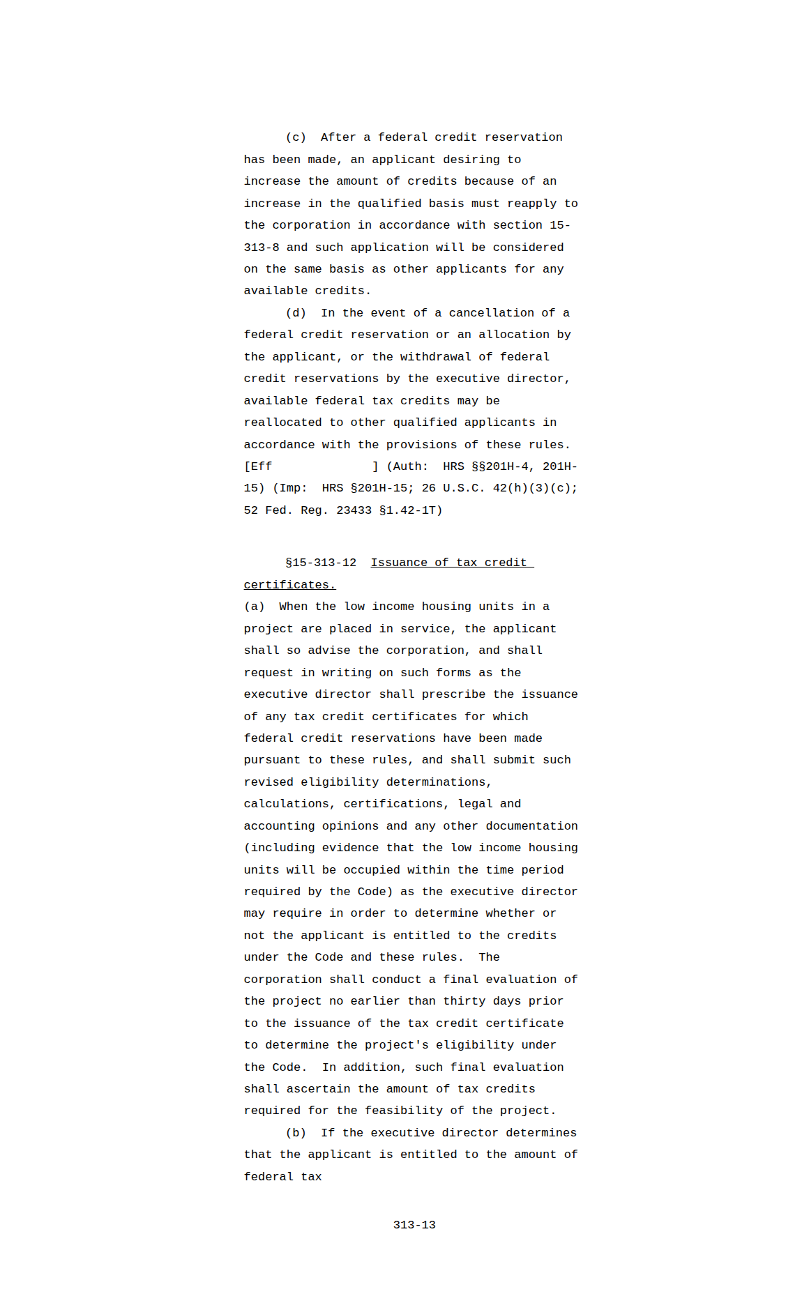(c) After a federal credit reservation has been made, an applicant desiring to increase the amount of credits because of an increase in the qualified basis must reapply to the corporation in accordance with section 15-313-8 and such application will be considered on the same basis as other applicants for any available credits.
(d) In the event of a cancellation of a federal credit reservation or an allocation by the applicant, or the withdrawal of federal credit reservations by the executive director, available federal tax credits may be reallocated to other qualified applicants in accordance with the provisions of these rules.
[Eff ] (Auth: HRS §§201H-4, 201H-15) (Imp: HRS §201H-15; 26 U.S.C. 42(h)(3)(c); 52 Fed. Reg. 23433 §1.42-1T)
§15-313-12 Issuance of tax credit certificates.
(a) When the low income housing units in a project are placed in service, the applicant shall so advise the corporation, and shall request in writing on such forms as the executive director shall prescribe the issuance of any tax credit certificates for which federal credit reservations have been made pursuant to these rules, and shall submit such revised eligibility determinations, calculations, certifications, legal and accounting opinions and any other documentation (including evidence that the low income housing units will be occupied within the time period required by the Code) as the executive director may require in order to determine whether or not the applicant is entitled to the credits under the Code and these rules. The corporation shall conduct a final evaluation of the project no earlier than thirty days prior to the issuance of the tax credit certificate to determine the project's eligibility under the Code. In addition, such final evaluation shall ascertain the amount of tax credits required for the feasibility of the project.
(b) If the executive director determines that the applicant is entitled to the amount of federal tax
313-13